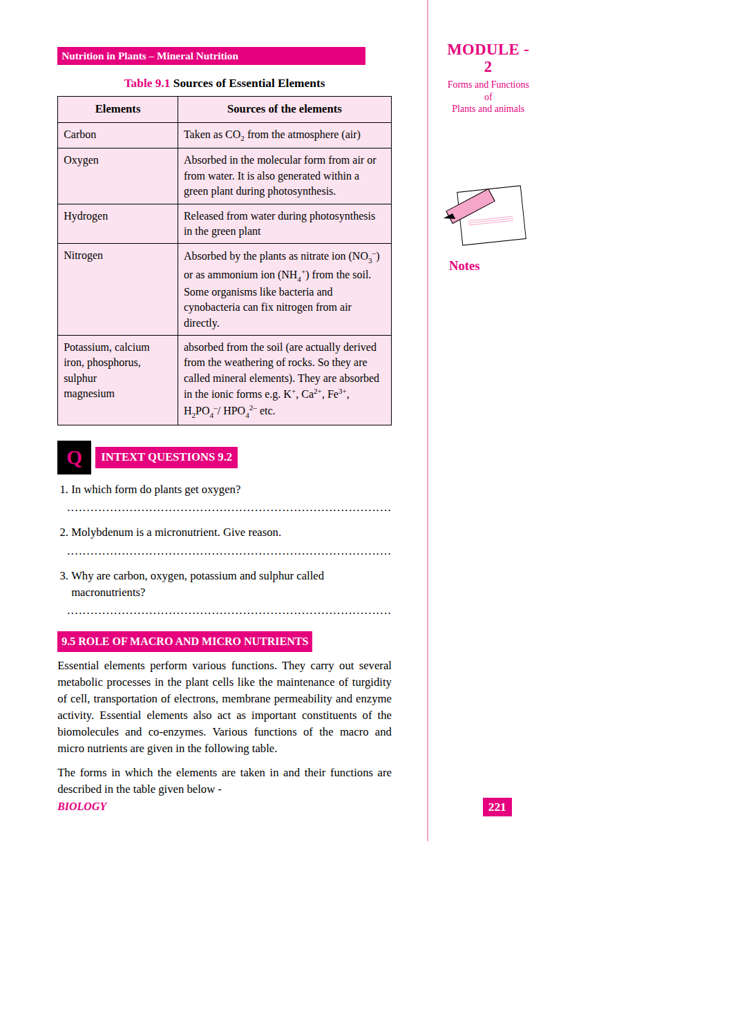MODULE - 2
Forms and Functions of
Plants and animals
Notes
Nutrition in Plants – Mineral Nutrition
Table 9.1 Sources of Essential Elements
| Elements | Sources of the elements |
| --- | --- |
| Carbon | Taken as CO 2 from the atmosphere (air) |
| Oxygen | Absorbed in the molecular form from air or from water. It is also generated within a green plant during photosynthesis. |
| Hydrogen | Released from water during photosynthesis in the green plant |
| Nitrogen | Absorbed by the plants as nitrate ion (NO 3 – ) or as ammonium ion (NH 4 + ) from the soil. Some organisms like bacteria and cynobacteria can fix nitrogen from air directly. |
| Potassium, calcium iron, phosphorus, sulphur magnesium | absorbed from the soil (are actually derived from the weathering of rocks. So they are called mineral elements). They are absorbed in the ionic forms e.g. K + , Ca 2+ , Fe 3+ , H 2 PO 4 – / HPO 4 2– etc. |
Q
INTEXT QUESTIONS 9.2
In which form do plants get oxygen?
.............................................................................................................................
Molybdenum is a micronutrient. Give reason.
.............................................................................................................................
Why are carbon, oxygen, potassium and sulphur called macronutrients?
.............................................................................................................................
9.5 ROLE OF MACRO AND MICRO NUTRIENTS
Essential elements perform various functions. They carry out several metabolic processes in the plant cells like the maintenance of turgidity of cell, transportation of electrons, membrane permeability and enzyme activity. Essential elements also act as important constituents of the biomolecules and co-enzymes. Various functions of the macro and micro nutrients are given in the following table.
The forms in which the elements are taken in and their functions are described in the table given below -
BIOLOGY 221